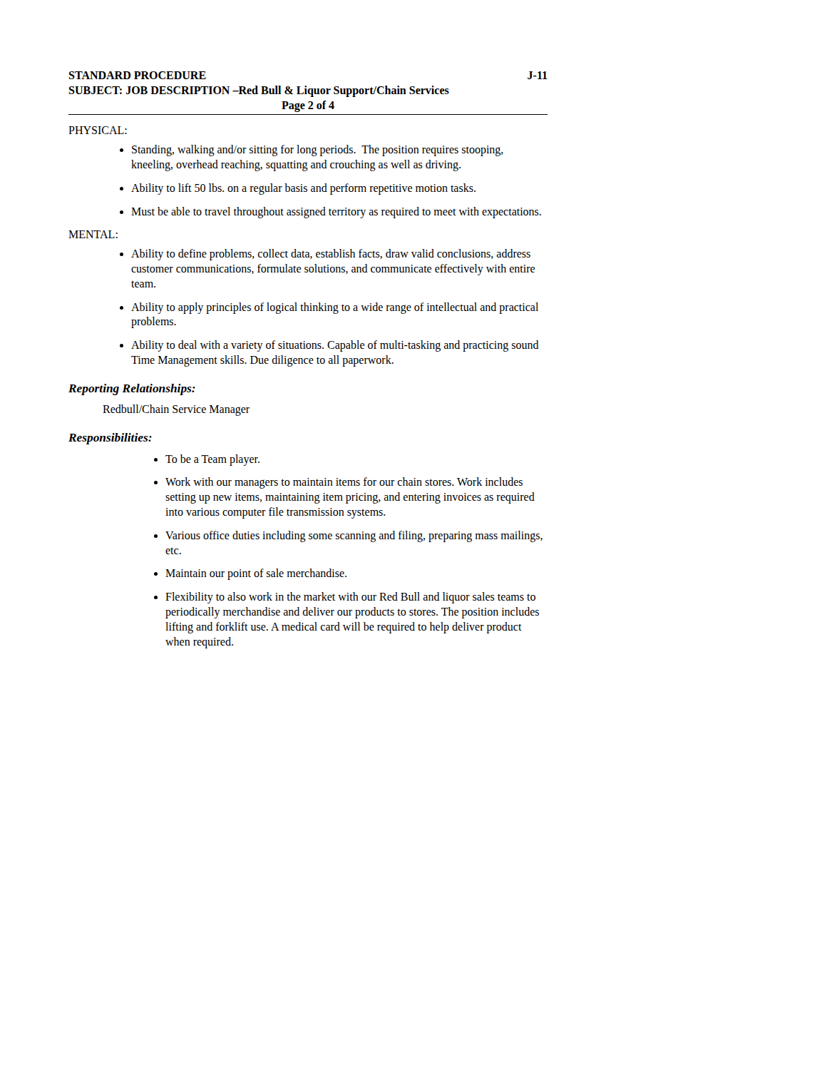STANDARD PROCEDURE J-11
SUBJECT: JOB DESCRIPTION –Red Bull & Liquor Support/Chain Services
Page 2 of 4
PHYSICAL:
Standing, walking and/or sitting for long periods. The position requires stooping, kneeling, overhead reaching, squatting and crouching as well as driving.
Ability to lift 50 lbs. on a regular basis and perform repetitive motion tasks.
Must be able to travel throughout assigned territory as required to meet with expectations.
MENTAL:
Ability to define problems, collect data, establish facts, draw valid conclusions, address customer communications, formulate solutions, and communicate effectively with entire team.
Ability to apply principles of logical thinking to a wide range of intellectual and practical problems.
Ability to deal with a variety of situations. Capable of multi-tasking and practicing sound Time Management skills. Due diligence to all paperwork.
Reporting Relationships:
Redbull/Chain Service Manager
Responsibilities:
To be a Team player.
Work with our managers to maintain items for our chain stores. Work includes setting up new items, maintaining item pricing, and entering invoices as required into various computer file transmission systems.
Various office duties including some scanning and filing, preparing mass mailings, etc.
Maintain our point of sale merchandise.
Flexibility to also work in the market with our Red Bull and liquor sales teams to periodically merchandise and deliver our products to stores. The position includes lifting and forklift use. A medical card will be required to help deliver product when required.